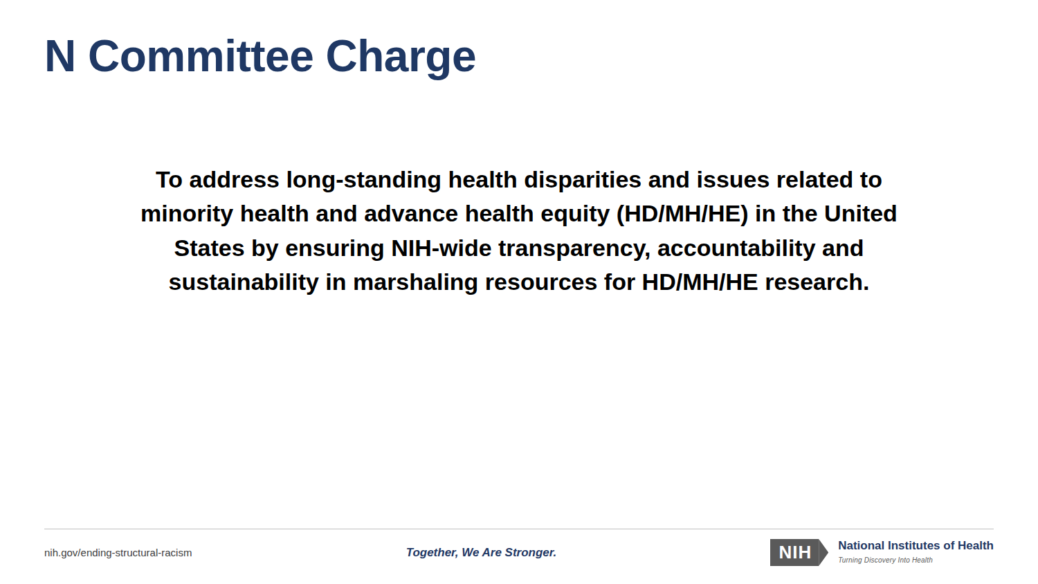N Committee Charge
To address long-standing health disparities and issues related to minority health and advance health equity (HD/MH/HE) in the United States by ensuring NIH-wide transparency, accountability and sustainability in marshaling resources for HD/MH/HE research.
nih.gov/ending-structural-racism
Together, We Are Stronger.
NIH National Institutes of Health
Turning Discovery Into Health